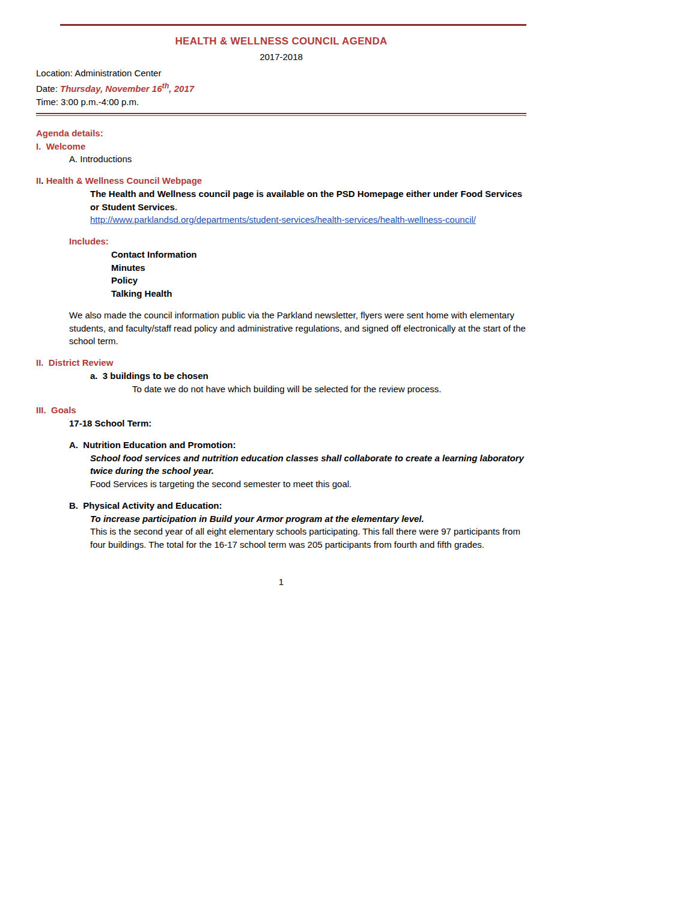HEALTH & WELLNESS COUNCIL AGENDA
2017-2018
Location: Administration Center
Date: Thursday, November 16th, 2017
Time: 3:00 p.m.-4:00 p.m.
Agenda details:
I. Welcome
A. Introductions
II. Health & Wellness Council Webpage
The Health and Wellness council page is available on the PSD Homepage either under Food Services or Student Services.
http://www.parklandsd.org/departments/student-services/health-services/health-wellness-council/
Includes:
Contact Information
Minutes
Policy
Talking Health
We also made the council information public via the Parkland newsletter, flyers were sent home with elementary students, and faculty/staff read policy and administrative regulations, and signed off electronically at the start of the school term.
II. District Review
a. 3 buildings to be chosen
To date we do not have which building will be selected for the review process.
III. Goals
17-18 School Term:
A. Nutrition Education and Promotion:
School food services and nutrition education classes shall collaborate to create a learning laboratory twice during the school year.
Food Services is targeting the second semester to meet this goal.
B. Physical Activity and Education:
To increase participation in Build your Armor program at the elementary level.
This is the second year of all eight elementary schools participating. This fall there were 97 participants from four buildings. The total for the 16-17 school term was 205 participants from fourth and fifth grades.
1